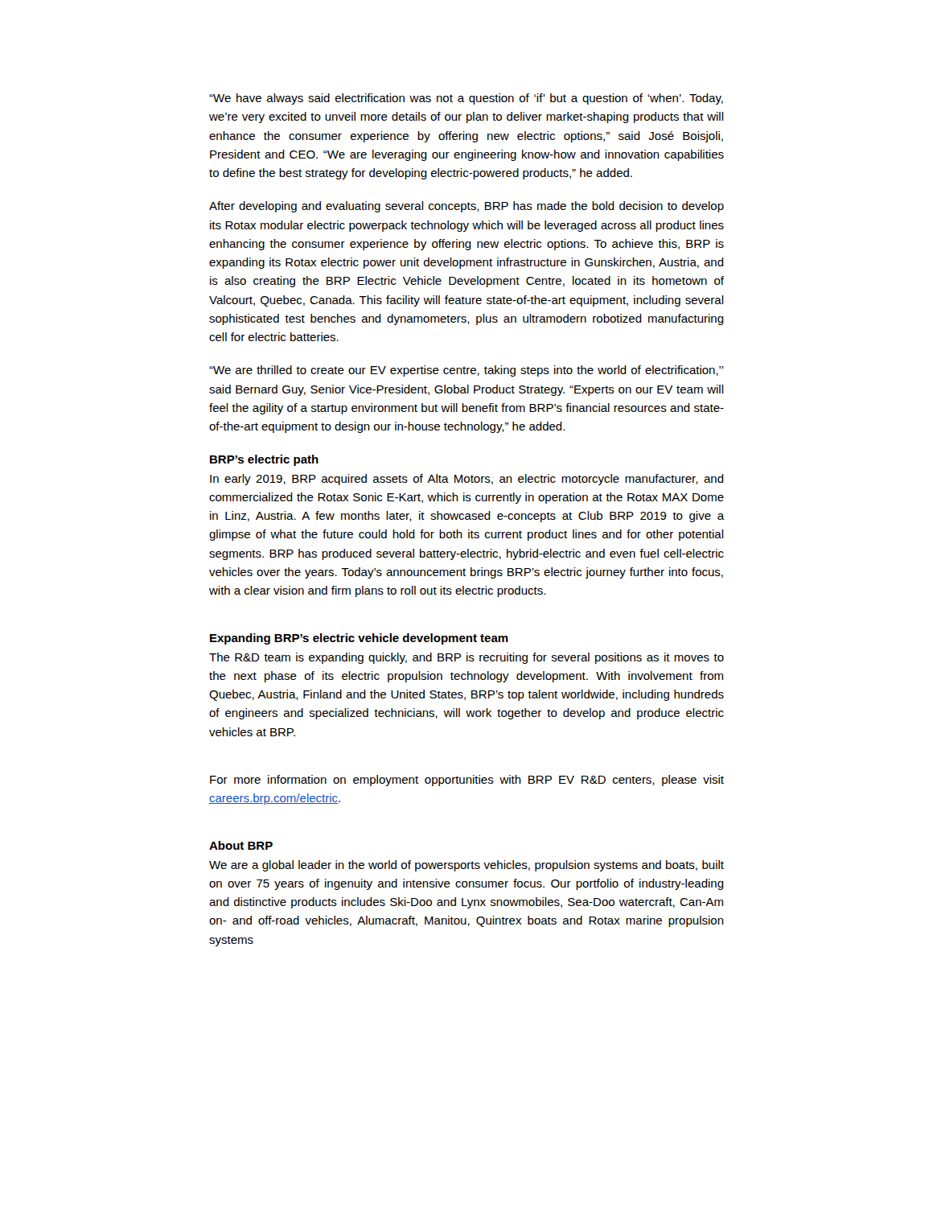“We have always said electrification was not a question of ‘if’ but a question of ‘when’. Today, we’re very excited to unveil more details of our plan to deliver market-shaping products that will enhance the consumer experience by offering new electric options,” said José Boisjoli, President and CEO. “We are leveraging our engineering know-how and innovation capabilities to define the best strategy for developing electric-powered products,” he added.
After developing and evaluating several concepts, BRP has made the bold decision to develop its Rotax modular electric powerpack technology which will be leveraged across all product lines enhancing the consumer experience by offering new electric options. To achieve this, BRP is expanding its Rotax electric power unit development infrastructure in Gunskirchen, Austria, and is also creating the BRP Electric Vehicle Development Centre, located in its hometown of Valcourt, Quebec, Canada. This facility will feature state-of-the-art equipment, including several sophisticated test benches and dynamometers, plus an ultramodern robotized manufacturing cell for electric batteries.
“We are thrilled to create our EV expertise centre, taking steps into the world of electrification,’’ said Bernard Guy, Senior Vice-President, Global Product Strategy. “Experts on our EV team will feel the agility of a startup environment but will benefit from BRP’s financial resources and state-of-the-art equipment to design our in-house technology,” he added.
BRP’s electric path
In early 2019, BRP acquired assets of Alta Motors, an electric motorcycle manufacturer, and commercialized the Rotax Sonic E-Kart, which is currently in operation at the Rotax MAX Dome in Linz, Austria. A few months later, it showcased e-concepts at Club BRP 2019 to give a glimpse of what the future could hold for both its current product lines and for other potential segments. BRP has produced several battery-electric, hybrid-electric and even fuel cell-electric vehicles over the years. Today’s announcement brings BRP’s electric journey further into focus, with a clear vision and firm plans to roll out its electric products.
Expanding BRP’s electric vehicle development team
The R&D team is expanding quickly, and BRP is recruiting for several positions as it moves to the next phase of its electric propulsion technology development. With involvement from Quebec, Austria, Finland and the United States, BRP’s top talent worldwide, including hundreds of engineers and specialized technicians, will work together to develop and produce electric vehicles at BRP.
For more information on employment opportunities with BRP EV R&D centers, please visit careers.brp.com/electric.
About BRP
We are a global leader in the world of powersports vehicles, propulsion systems and boats, built on over 75 years of ingenuity and intensive consumer focus. Our portfolio of industry-leading and distinctive products includes Ski-Doo and Lynx snowmobiles, Sea-Doo watercraft, Can-Am on- and off-road vehicles, Alumacraft, Manitou, Quintrex boats and Rotax marine propulsion systems